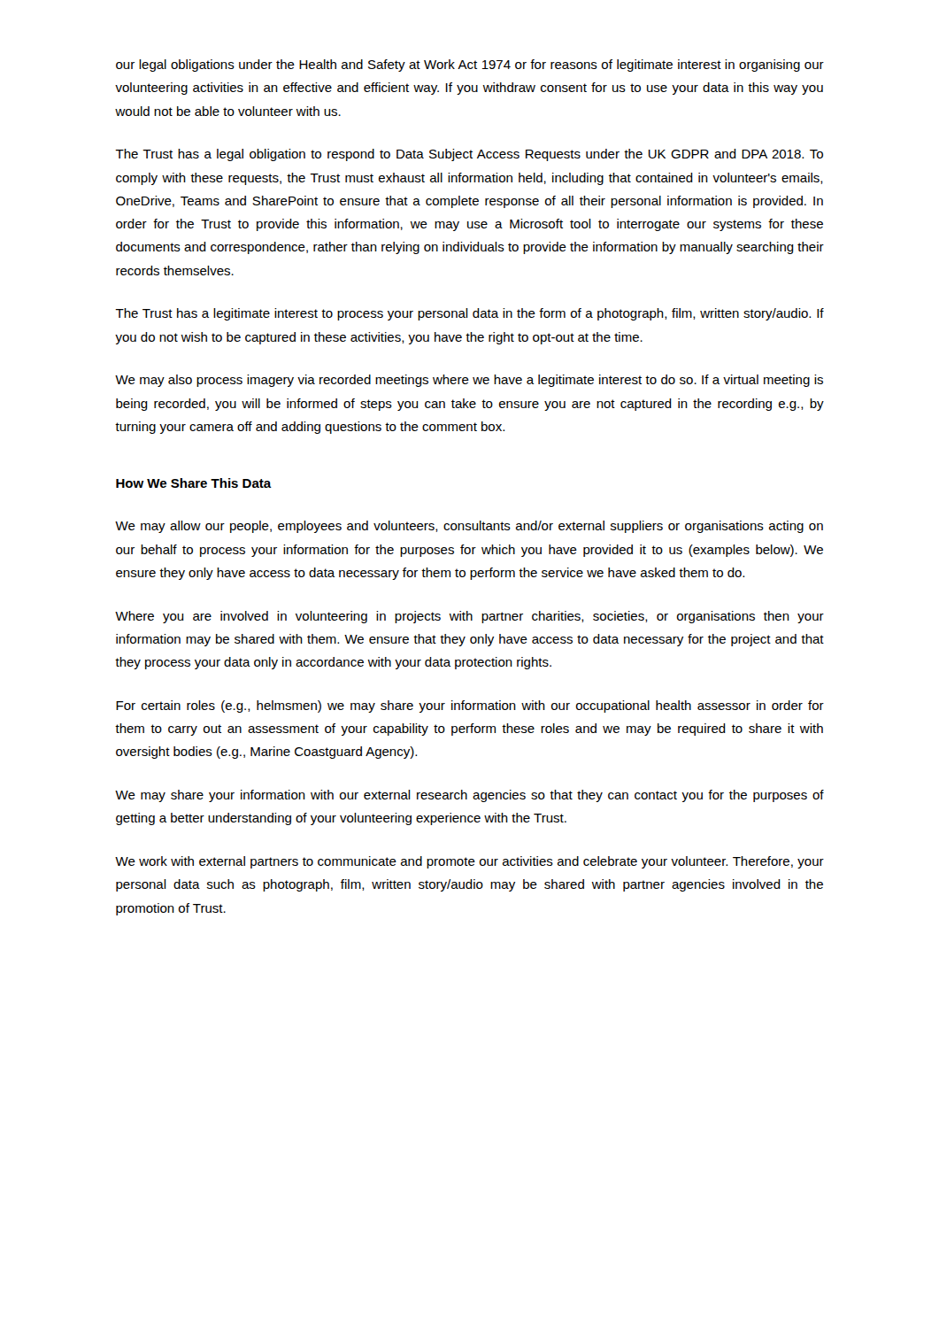our legal obligations under the Health and Safety at Work Act 1974 or for reasons of legitimate interest in organising our volunteering activities in an effective and efficient way. If you withdraw consent for us to use your data in this way you would not be able to volunteer with us.
The Trust has a legal obligation to respond to Data Subject Access Requests under the UK GDPR and DPA 2018. To comply with these requests, the Trust must exhaust all information held, including that contained in volunteer's emails, OneDrive, Teams and SharePoint to ensure that a complete response of all their personal information is provided. In order for the Trust to provide this information, we may use a Microsoft tool to interrogate our systems for these documents and correspondence, rather than relying on individuals to provide the information by manually searching their records themselves.
The Trust has a legitimate interest to process your personal data in the form of a photograph, film, written story/audio. If you do not wish to be captured in these activities, you have the right to opt-out at the time.
We may also process imagery via recorded meetings where we have a legitimate interest to do so. If a virtual meeting is being recorded, you will be informed of steps you can take to ensure you are not captured in the recording e.g., by turning your camera off and adding questions to the comment box.
How We Share This Data
We may allow our people, employees and volunteers, consultants and/or external suppliers or organisations acting on our behalf to process your information for the purposes for which you have provided it to us (examples below). We ensure they only have access to data necessary for them to perform the service we have asked them to do.
Where you are involved in volunteering in projects with partner charities, societies, or organisations then your information may be shared with them. We ensure that they only have access to data necessary for the project and that they process your data only in accordance with your data protection rights.
For certain roles (e.g., helmsmen) we may share your information with our occupational health assessor in order for them to carry out an assessment of your capability to perform these roles and we may be required to share it with oversight bodies (e.g., Marine Coastguard Agency).
We may share your information with our external research agencies so that they can contact you for the purposes of getting a better understanding of your volunteering experience with the Trust.
We work with external partners to communicate and promote our activities and celebrate your volunteer. Therefore, your personal data such as photograph, film, written story/audio may be shared with partner agencies involved in the promotion of Trust.